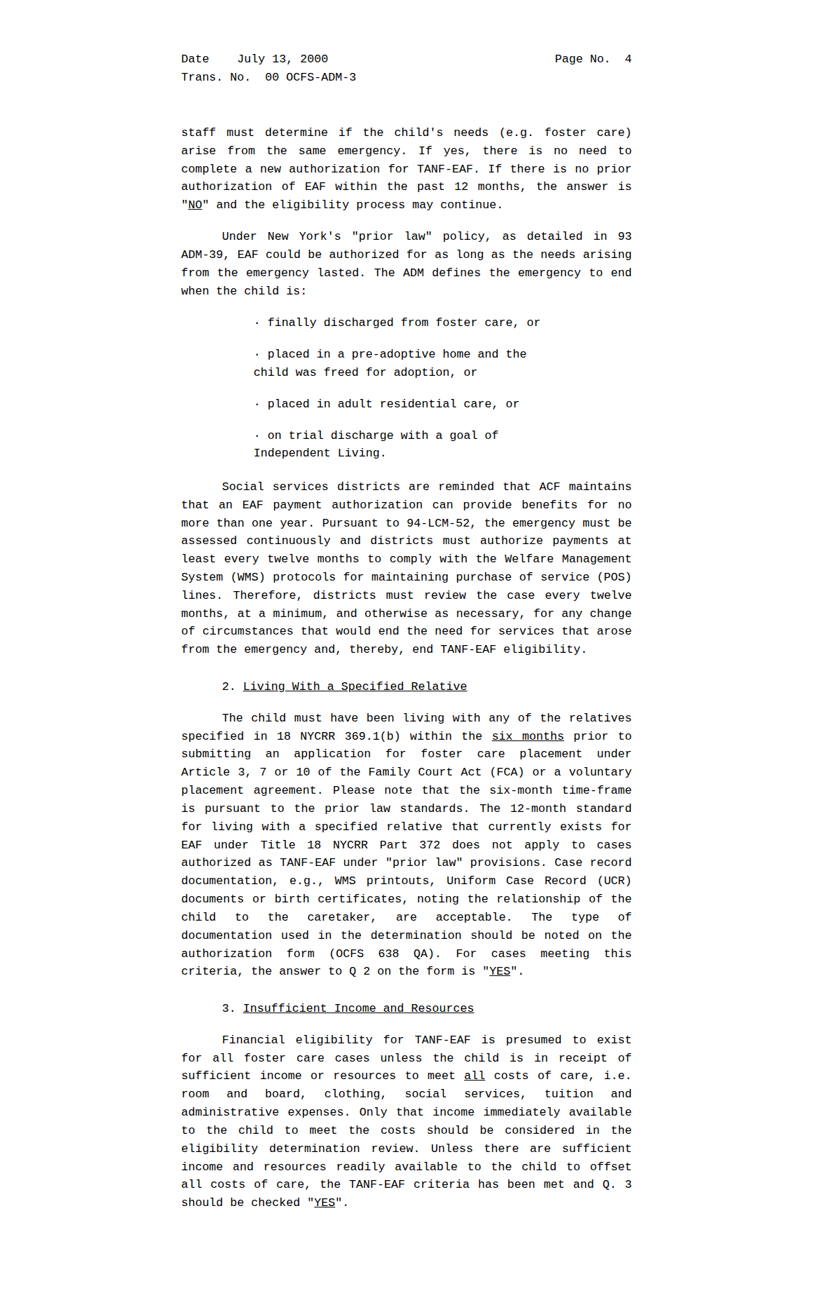Date July 13, 2000 Trans. No. 00 OCFS-ADM-3
Page No. 4
staff must determine if the child's needs (e.g. foster care) arise from the same emergency. If yes, there is no need to complete a new authorization for TANF-EAF. If there is no prior authorization of EAF within the past 12 months, the answer is "NO" and the eligibility process may continue.
Under New York's "prior law" policy, as detailed in 93 ADM-39, EAF could be authorized for as long as the needs arising from the emergency lasted. The ADM defines the emergency to end when the child is:
finally discharged from foster care, or
placed in a pre-adoptive home and the child was freed for adoption, or
placed in adult residential care, or
on trial discharge with a goal of Independent Living.
Social services districts are reminded that ACF maintains that an EAF payment authorization can provide benefits for no more than one year. Pursuant to 94-LCM-52, the emergency must be assessed continuously and districts must authorize payments at least every twelve months to comply with the Welfare Management System (WMS) protocols for maintaining purchase of service (POS) lines. Therefore, districts must review the case every twelve months, at a minimum, and otherwise as necessary, for any change of circumstances that would end the need for services that arose from the emergency and, thereby, end TANF-EAF eligibility.
2. Living With a Specified Relative
The child must have been living with any of the relatives specified in 18 NYCRR 369.1(b) within the six months prior to submitting an application for foster care placement under Article 3, 7 or 10 of the Family Court Act (FCA) or a voluntary placement agreement. Please note that the six-month time-frame is pursuant to the prior law standards. The 12-month standard for living with a specified relative that currently exists for EAF under Title 18 NYCRR Part 372 does not apply to cases authorized as TANF-EAF under "prior law" provisions. Case record documentation, e.g., WMS printouts, Uniform Case Record (UCR) documents or birth certificates, noting the relationship of the child to the caretaker, are acceptable. The type of documentation used in the determination should be noted on the authorization form (OCFS 638 QA). For cases meeting this criteria, the answer to Q 2 on the form is "YES".
3. Insufficient Income and Resources
Financial eligibility for TANF-EAF is presumed to exist for all foster care cases unless the child is in receipt of sufficient income or resources to meet all costs of care, i.e. room and board, clothing, social services, tuition and administrative expenses. Only that income immediately available to the child to meet the costs should be considered in the eligibility determination review. Unless there are sufficient income and resources readily available to the child to offset all costs of care, the TANF-EAF criteria has been met and Q. 3 should be checked "YES".